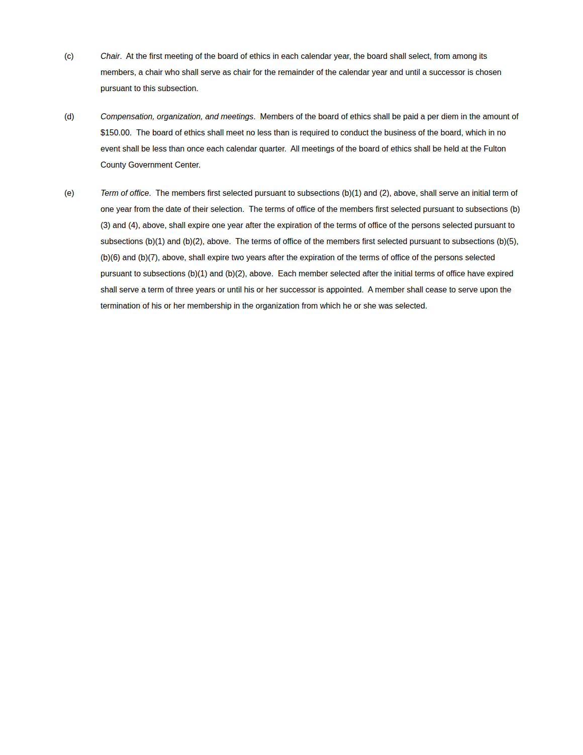(c)
Chair. At the first meeting of the board of ethics in each calendar year, the board shall select, from among its members, a chair who shall serve as chair for the remainder of the calendar year and until a successor is chosen pursuant to this subsection.
(d)
Compensation, organization, and meetings. Members of the board of ethics shall be paid a per diem in the amount of $150.00. The board of ethics shall meet no less than is required to conduct the business of the board, which in no event shall be less than once each calendar quarter. All meetings of the board of ethics shall be held at the Fulton County Government Center.
(e)
Term of office. The members first selected pursuant to subsections (b)(1) and (2), above, shall serve an initial term of one year from the date of their selection. The terms of office of the members first selected pursuant to subsections (b)(3) and (4), above, shall expire one year after the expiration of the terms of office of the persons selected pursuant to subsections (b)(1) and (b)(2), above. The terms of office of the members first selected pursuant to subsections (b)(5), (b)(6) and (b)(7), above, shall expire two years after the expiration of the terms of office of the persons selected pursuant to subsections (b)(1) and (b)(2), above. Each member selected after the initial terms of office have expired shall serve a term of three years or until his or her successor is appointed. A member shall cease to serve upon the termination of his or her membership in the organization from which he or she was selected.